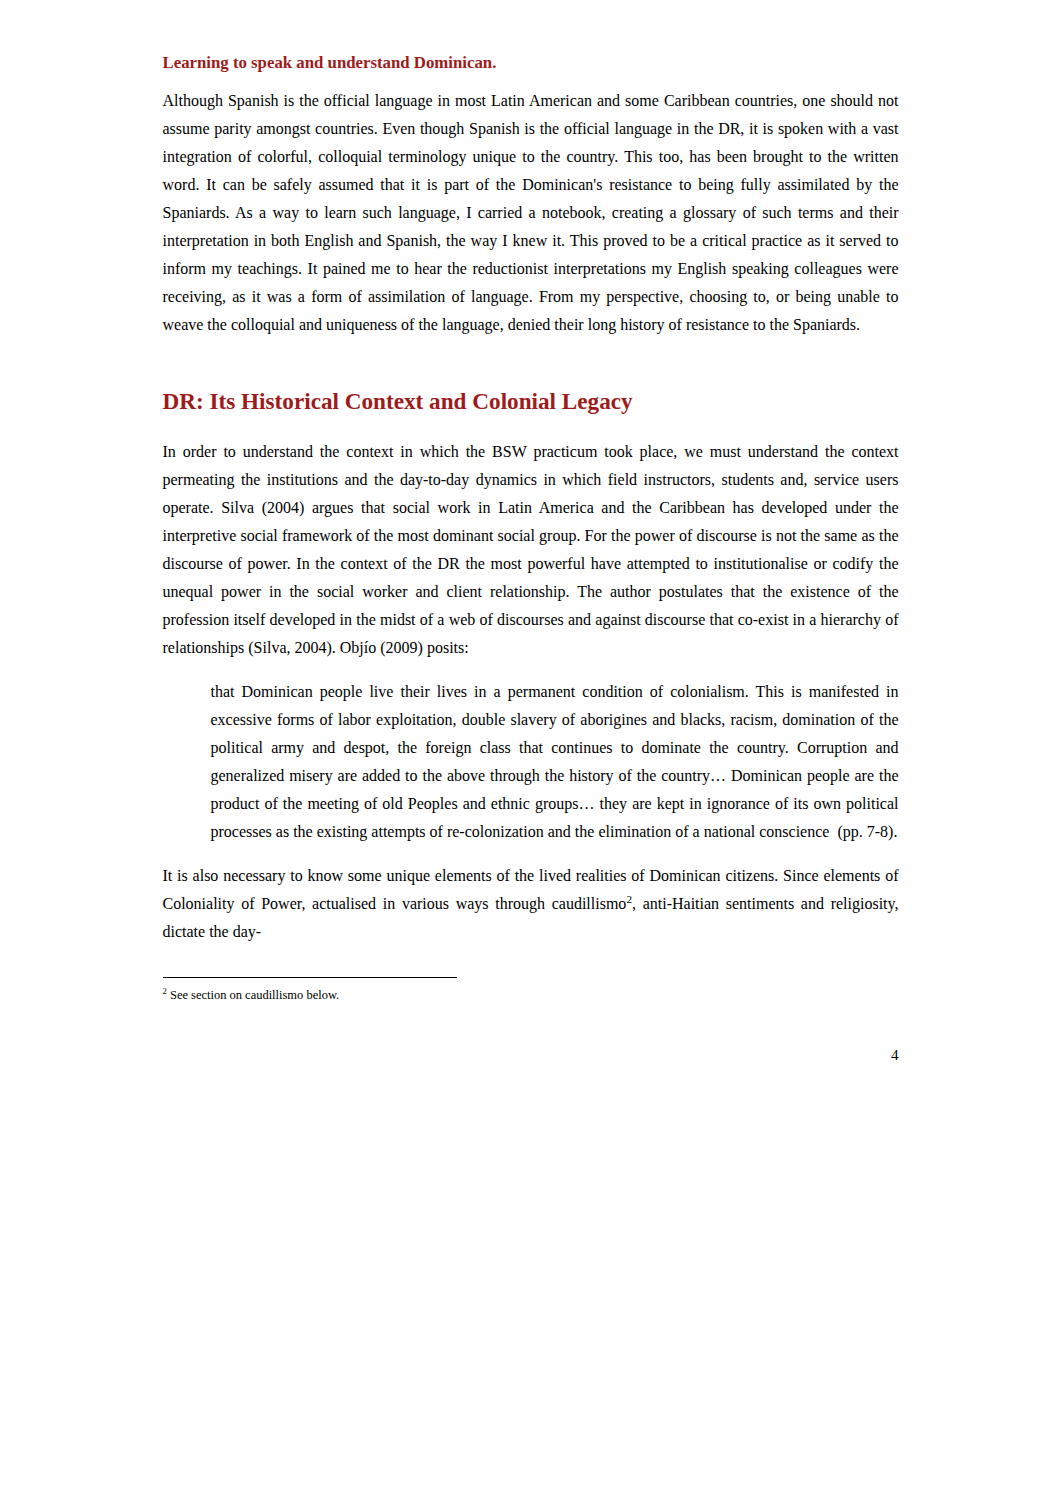Learning to speak and understand Dominican.
Although Spanish is the official language in most Latin American and some Caribbean countries, one should not assume parity amongst countries. Even though Spanish is the official language in the DR, it is spoken with a vast integration of colorful, colloquial terminology unique to the country. This too, has been brought to the written word. It can be safely assumed that it is part of the Dominican's resistance to being fully assimilated by the Spaniards. As a way to learn such language, I carried a notebook, creating a glossary of such terms and their interpretation in both English and Spanish, the way I knew it. This proved to be a critical practice as it served to inform my teachings. It pained me to hear the reductionist interpretations my English speaking colleagues were receiving, as it was a form of assimilation of language. From my perspective, choosing to, or being unable to weave the colloquial and uniqueness of the language, denied their long history of resistance to the Spaniards.
DR: Its Historical Context and Colonial Legacy
In order to understand the context in which the BSW practicum took place, we must understand the context permeating the institutions and the day-to-day dynamics in which field instructors, students and, service users operate. Silva (2004) argues that social work in Latin America and the Caribbean has developed under the interpretive social framework of the most dominant social group. For the power of discourse is not the same as the discourse of power. In the context of the DR the most powerful have attempted to institutionalise or codify the unequal power in the social worker and client relationship. The author postulates that the existence of the profession itself developed in the midst of a web of discourses and against discourse that co-exist in a hierarchy of relationships (Silva, 2004). Objío (2009) posits:
that Dominican people live their lives in a permanent condition of colonialism. This is manifested in excessive forms of labor exploitation, double slavery of aborigines and blacks, racism, domination of the political army and despot, the foreign class that continues to dominate the country. Corruption and generalized misery are added to the above through the history of the country… Dominican people are the product of the meeting of old Peoples and ethnic groups… they are kept in ignorance of its own political processes as the existing attempts of re-colonization and the elimination of a national conscience (pp. 7-8).
It is also necessary to know some unique elements of the lived realities of Dominican citizens. Since elements of Coloniality of Power, actualised in various ways through caudillismo2, anti-Haitian sentiments and religiosity, dictate the day-
2 See section on caudillismo below.
4